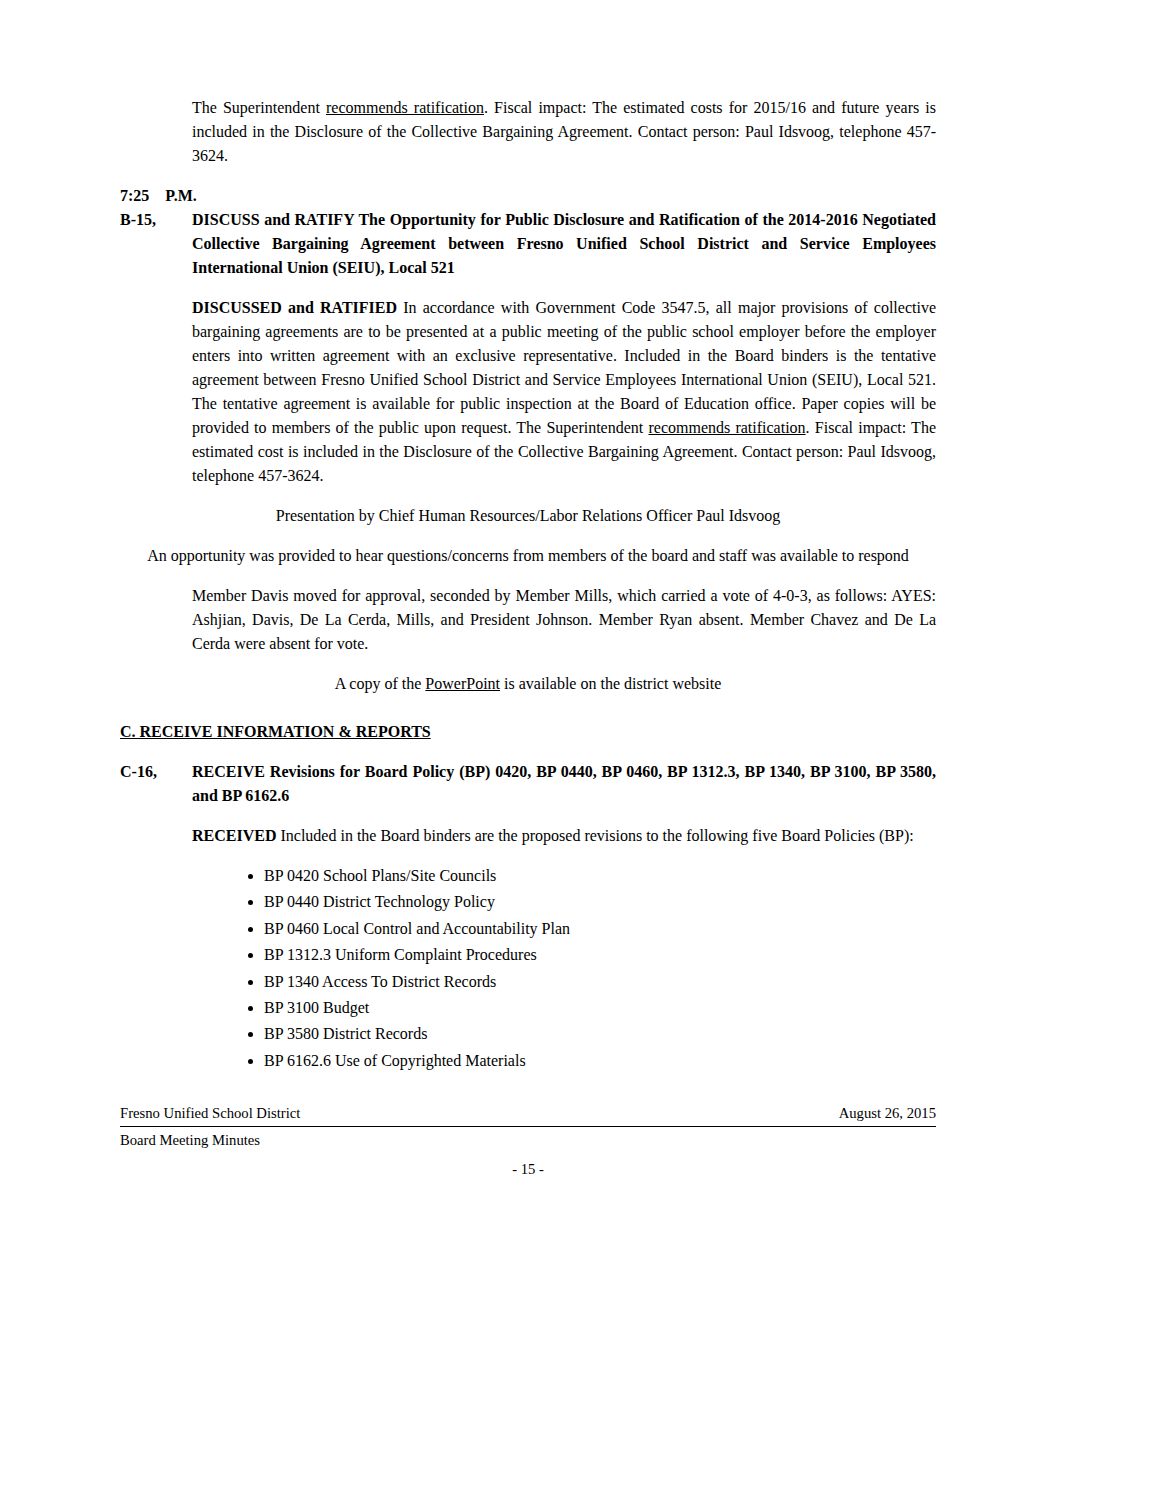The Superintendent recommends ratification. Fiscal impact: The estimated costs for 2015/16 and future years is included in the Disclosure of the Collective Bargaining Agreement. Contact person: Paul Idsvoog, telephone 457-3624.
7:25 P.M.
B-15,
DISCUSS and RATIFY The Opportunity for Public Disclosure and Ratification of the 2014-2016 Negotiated Collective Bargaining Agreement between Fresno Unified School District and Service Employees International Union (SEIU), Local 521
DISCUSSED and RATIFIED In accordance with Government Code 3547.5, all major provisions of collective bargaining agreements are to be presented at a public meeting of the public school employer before the employer enters into written agreement with an exclusive representative. Included in the Board binders is the tentative agreement between Fresno Unified School District and Service Employees International Union (SEIU), Local 521. The tentative agreement is available for public inspection at the Board of Education office. Paper copies will be provided to members of the public upon request. The Superintendent recommends ratification. Fiscal impact: The estimated cost is included in the Disclosure of the Collective Bargaining Agreement. Contact person: Paul Idsvoog, telephone 457-3624.
Presentation by Chief Human Resources/Labor Relations Officer Paul Idsvoog
An opportunity was provided to hear questions/concerns from members of the board and staff was available to respond
Member Davis moved for approval, seconded by Member Mills, which carried a vote of 4-0-3, as follows: AYES: Ashjian, Davis, De La Cerda, Mills, and President Johnson. Member Ryan absent. Member Chavez and De La Cerda were absent for vote.
A copy of the PowerPoint is available on the district website
C. RECEIVE INFORMATION & REPORTS
C-16,
RECEIVE Revisions for Board Policy (BP) 0420, BP 0440, BP 0460, BP 1312.3, BP 1340, BP 3100, BP 3580, and BP 6162.6
RECEIVED Included in the Board binders are the proposed revisions to the following five Board Policies (BP):
BP 0420 School Plans/Site Councils
BP 0440 District Technology Policy
BP 0460 Local Control and Accountability Plan
BP 1312.3 Uniform Complaint Procedures
BP 1340 Access To District Records
BP 3100 Budget
BP 3580 District Records
BP 6162.6 Use of Copyrighted Materials
Fresno Unified School District August 26, 2015
Board Meeting Minutes
- 15 -